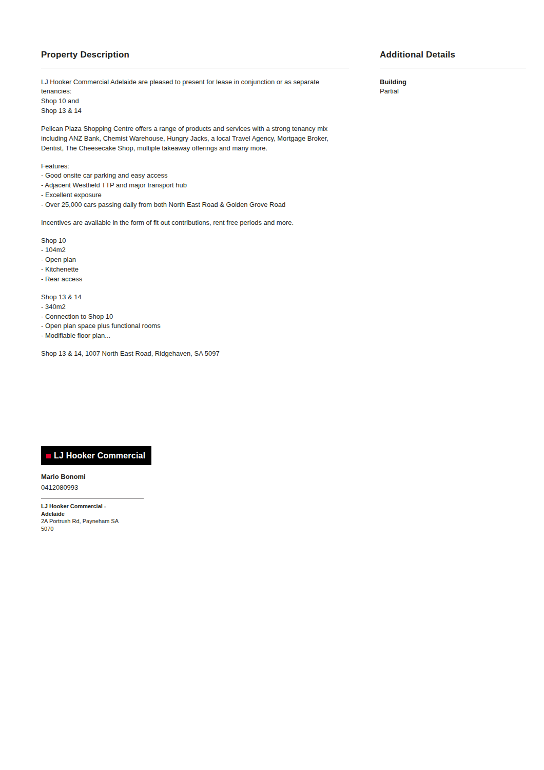Property Description
LJ Hooker Commercial Adelaide are pleased to present for lease in conjunction or as separate tenancies:
Shop 10 and
Shop 13 & 14
Pelican Plaza Shopping Centre offers a range of products and services with a strong tenancy mix including ANZ Bank, Chemist Warehouse, Hungry Jacks, a local Travel Agency, Mortgage Broker, Dentist, The Cheesecake Shop, multiple takeaway offerings and many more.
Features:
- Good onsite car parking and easy access
- Adjacent Westfield TTP and major transport hub
- Excellent exposure
- Over 25,000 cars passing daily from both North East Road & Golden Grove Road
Incentives are available in the form of fit out contributions, rent free periods and more.
Shop 10
- 104m2
- Open plan
- Kitchenette
- Rear access
Shop 13 & 14
- 340m2
- Connection to Shop 10
- Open plan space plus functional rooms
- Modifiable floor plan...
Shop 13 & 14, 1007 North East Road, Ridgehaven, SA 5097
Additional Details
Building
Partial
LJ Hooker Commercial
Mario Bonomi
0412080993
LJ Hooker Commercial -
Adelaide
2A Portrush Rd, Payneham SA
5070